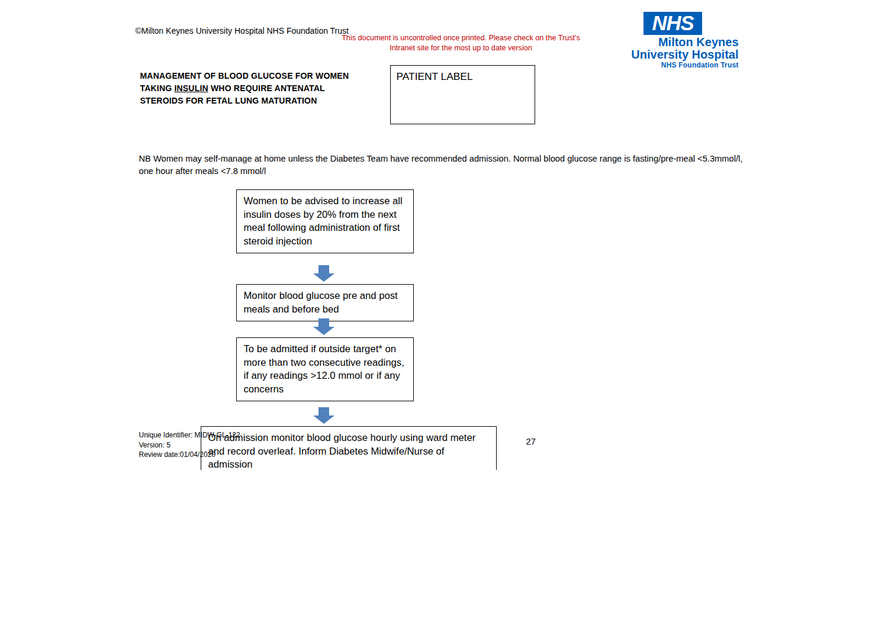©Milton Keynes University Hospital NHS Foundation Trust
This document is uncontrolled once printed. Please check on the Trust's
Intranet site for the most up to date version
NHS
Milton Keynes
University Hospital
NHS Foundation Trust
MANAGEMENT OF BLOOD GLUCOSE FOR WOMEN TAKING INSULIN WHO REQUIRE ANTENATAL STEROIDS FOR FETAL LUNG MATURATION
PATIENT LABEL
NB Women may self-manage at home unless the Diabetes Team have recommended admission. Normal blood glucose range is fasting/pre-meal <5.3mmol/l, one hour after meals <7.8 mmol/l
Women to be advised to increase all insulin doses by 20% from the next meal following administration of first steroid injection
Monitor blood glucose pre and post meals and before bed
To be admitted if outside target* on more than two consecutive readings, if any readings >12.0 mmol or if any concerns
On admission monitor blood glucose hourly using ward meter and record overleaf. Inform Diabetes Midwife/Nurse of admission
Unique Identifier: MIDW-GL-122
Version: 5
Review date:01/04/2020
27